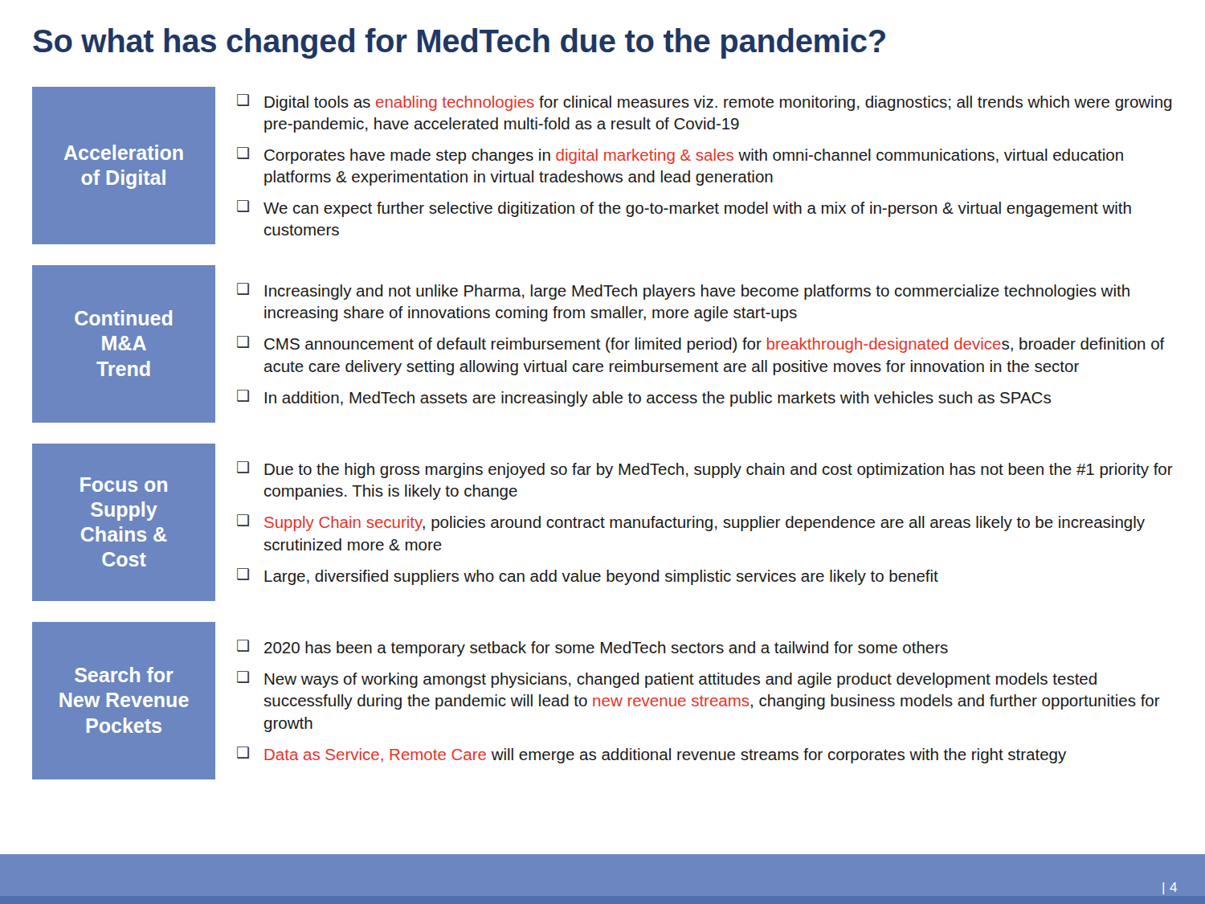So what has changed for MedTech due to the pandemic?
Acceleration
of Digital
Digital tools as enabling technologies for clinical measures viz. remote monitoring, diagnostics; all trends which were growing pre-pandemic, have accelerated multi-fold as a result of Covid-19
Corporates have made step changes in digital marketing & sales with omni-channel communications, virtual education platforms & experimentation in virtual tradeshows and lead generation
We can expect further selective digitization of the go-to-market model with a mix of in-person & virtual engagement with customers
Continued
M&A
Trend
Increasingly and not unlike Pharma, large MedTech players have become platforms to commercialize technologies with increasing share of innovations coming from smaller, more agile start-ups
CMS announcement of default reimbursement (for limited period) for breakthrough-designated devices, broader definition of acute care delivery setting allowing virtual care reimbursement are all positive moves for innovation in the sector
In addition, MedTech assets are increasingly able to access the public markets with vehicles such as SPACs
Focus on
Supply
Chains &
Cost
Due to the high gross margins enjoyed so far by MedTech, supply chain and cost optimization has not been the #1 priority for companies. This is likely to change
Supply Chain security, policies around contract manufacturing, supplier dependence are all areas likely to be increasingly scrutinized more & more
Large, diversified suppliers who can add value beyond simplistic services are likely to benefit
Search for
New Revenue
Pockets
2020 has been a temporary setback for some MedTech sectors and a tailwind for some others
New ways of working amongst physicians, changed patient attitudes and agile product development models tested successfully during the pandemic will lead to new revenue streams, changing business models and further opportunities for growth
Data as Service, Remote Care will emerge as additional revenue streams for corporates with the right strategy
| 4